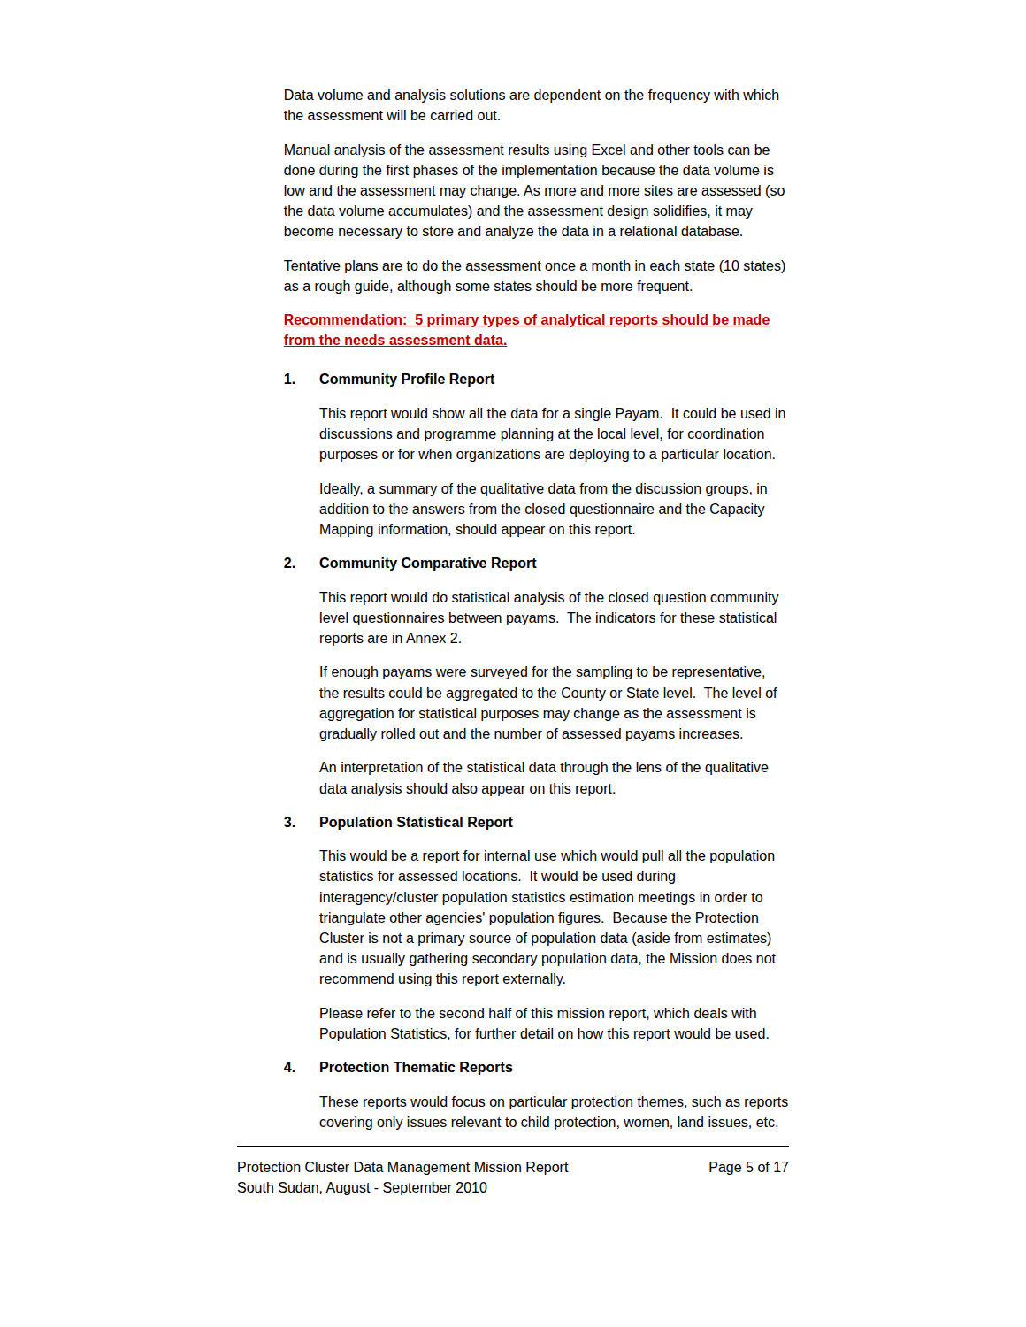Data volume and analysis solutions are dependent on the frequency with which the assessment will be carried out.
Manual analysis of the assessment results using Excel and other tools can be done during the first phases of the implementation because the data volume is low and the assessment may change. As more and more sites are assessed (so the data volume accumulates) and the assessment design solidifies, it may become necessary to store and analyze the data in a relational database.
Tentative plans are to do the assessment once a month in each state (10 states) as a rough guide, although some states should be more frequent.
Recommendation: 5 primary types of analytical reports should be made from the needs assessment data.
Community Profile Report
This report would show all the data for a single Payam. It could be used in discussions and programme planning at the local level, for coordination purposes or for when organizations are deploying to a particular location.
Ideally, a summary of the qualitative data from the discussion groups, in addition to the answers from the closed questionnaire and the Capacity Mapping information, should appear on this report.
Community Comparative Report
This report would do statistical analysis of the closed question community level questionnaires between payams. The indicators for these statistical reports are in Annex 2.
If enough payams were surveyed for the sampling to be representative, the results could be aggregated to the County or State level. The level of aggregation for statistical purposes may change as the assessment is gradually rolled out and the number of assessed payams increases.
An interpretation of the statistical data through the lens of the qualitative data analysis should also appear on this report.
Population Statistical Report
This would be a report for internal use which would pull all the population statistics for assessed locations. It would be used during interagency/cluster population statistics estimation meetings in order to triangulate other agencies' population figures. Because the Protection Cluster is not a primary source of population data (aside from estimates) and is usually gathering secondary population data, the Mission does not recommend using this report externally.
Please refer to the second half of this mission report, which deals with Population Statistics, for further detail on how this report would be used.
Protection Thematic Reports
These reports would focus on particular protection themes, such as reports covering only issues relevant to child protection, women, land issues, etc.
Protection Cluster Data Management Mission Report
South Sudan, August - September 2010
Page 5 of 17